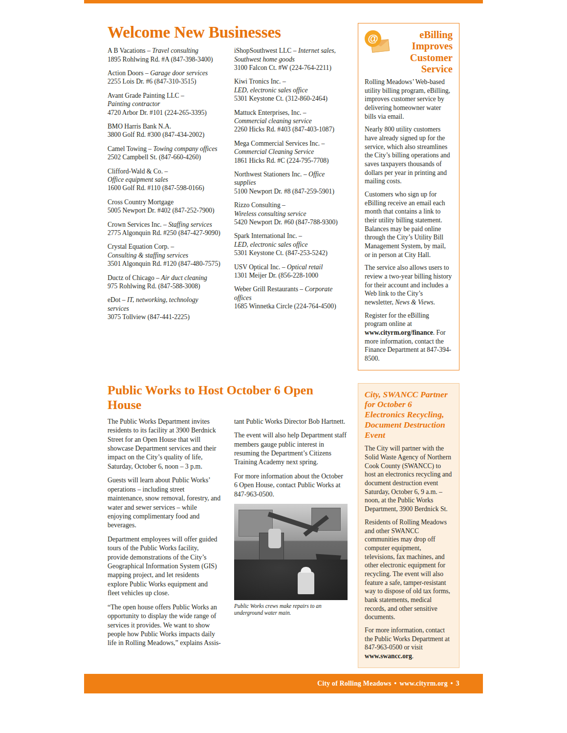Welcome New Businesses
A B Vacations – Travel consulting
1895 Rohlwing Rd. #A (847-398-3400)
Action Doors – Garage door services
2255 Lois Dr. #6 (847-310-3515)
Avant Grade Painting LLC –
Painting contractor
4720 Arbor Dr. #101 (224-265-3395)
BMO Harris Bank N.A.
3800 Golf Rd. #300 (847-434-2002)
Camel Towing – Towing company offices
2502 Campbell St. (847-660-4260)
Clifford-Wald & Co. –
Office equipment sales
1600 Golf Rd. #110 (847-598-0166)
Cross Country Mortgage
5005 Newport Dr. #402 (847-252-7900)
Crown Services Inc. – Staffing services
2775 Algonquin Rd. #250 (847-427-9090)
Crystal Equation Corp. –
Consulting & staffing services
3501 Algonquin Rd. #120 (847-480-7575)
Ductz of Chicago – Air duct cleaning
975 Rohlwing Rd. (847-588-3008)
eDot – IT, networking, technology services
3075 Tollview (847-441-2225)
iShopSouthwest LLC – Internet sales,
Southwest home goods
3100 Falcon Ct. #W (224-764-2211)
Kiwi Tronics Inc. –
LED, electronic sales office
5301 Keystone Ct. (312-860-2464)
Mattuck Enterprises, Inc. –
Commercial cleaning service
2260 Hicks Rd. #403 (847-403-1087)
Mega Commercial Services Inc. –
Commercial Cleaning Service
1861 Hicks Rd. #C (224-795-7708)
Northwest Stationers Inc. – Office supplies
5100 Newport Dr. #8 (847-259-5901)
Rizzo Consulting –
Wireless consulting service
5420 Newport Dr. #60 (847-788-9300)
Spark International Inc. –
LED, electronic sales office
5301 Keystone Ct. (847-253-5242)
USV Optical Inc. – Optical retail
1301 Meijer Dr. (856-228-1000
Weber Grill Restaurants – Corporate offices
1685 Winnetka Circle (224-764-4500)
@ eBilling Improves
Customer Service
Rolling Meadows’ Web-based utility billing program, eBilling, improves customer service by delivering homeowner water bills via email.
Nearly 800 utility customers have already signed up for the service, which also streamlines the City’s billing operations and saves taxpayers thousands of dollars per year in printing and mailing costs.
Customers who sign up for eBilling receive an email each month that contains a link to their utility billing statement. Balances may be paid online through the City’s Utility Bill Management System, by mail, or in person at City Hall.
The service also allows users to review a two-year billing history for their account and includes a Web link to the City’s newsletter, News & Views.
Register for the eBilling program online at www.cityrm.org/finance. For more information, contact the Finance Department at 847-394-8500.
Public Works to Host October 6 Open House
The Public Works Department invites residents to its facility at 3900 Berdnick Street for an Open House that will showcase Department services and their impact on the City’s quality of life, Saturday, October 6, noon – 3 p.m.
Guests will learn about Public Works’ operations – including street maintenance, snow removal, forestry, and water and sewer services – while enjoying complimentary food and beverages.
Department employees will offer guided tours of the Public Works facility, provide demonstrations of the City’s Geographical Information System (GIS) mapping project, and let residents explore Public Works equipment and fleet vehicles up close.
“The open house offers Public Works an opportunity to display the wide range of services it provides. We want to show people how Public Works impacts daily life in Rolling Meadows,” explains Assis-
tant Public Works Director Bob Hartnett.
The event will also help Department staff members gauge public interest in resuming the Department’s Citizens Training Academy next spring.
For more information about the October 6 Open House, contact Public Works at 847-963-0500.
Public Works crews make repairs to an underground water main.
City, SWANCC Partner for October 6 Electronics Recycling, Document Destruction Event
The City will partner with the Solid Waste Agency of Northern Cook County (SWANCC) to host an electronics recycling and document destruction event Saturday, October 6, 9 a.m. – noon, at the Public Works Department, 3900 Berdnick St.
Residents of Rolling Meadows and other SWANCC communities may drop off computer equipment, televisions, fax machines, and other electronic equipment for recycling. The event will also feature a safe, tamper-resistant way to dispose of old tax forms, bank statements, medical records, and other sensitive documents.
For more information, contact the Public Works Department at 847-963-0500 or visit www.swancc.org.
City of Rolling Meadows • www.cityrm.org • 3